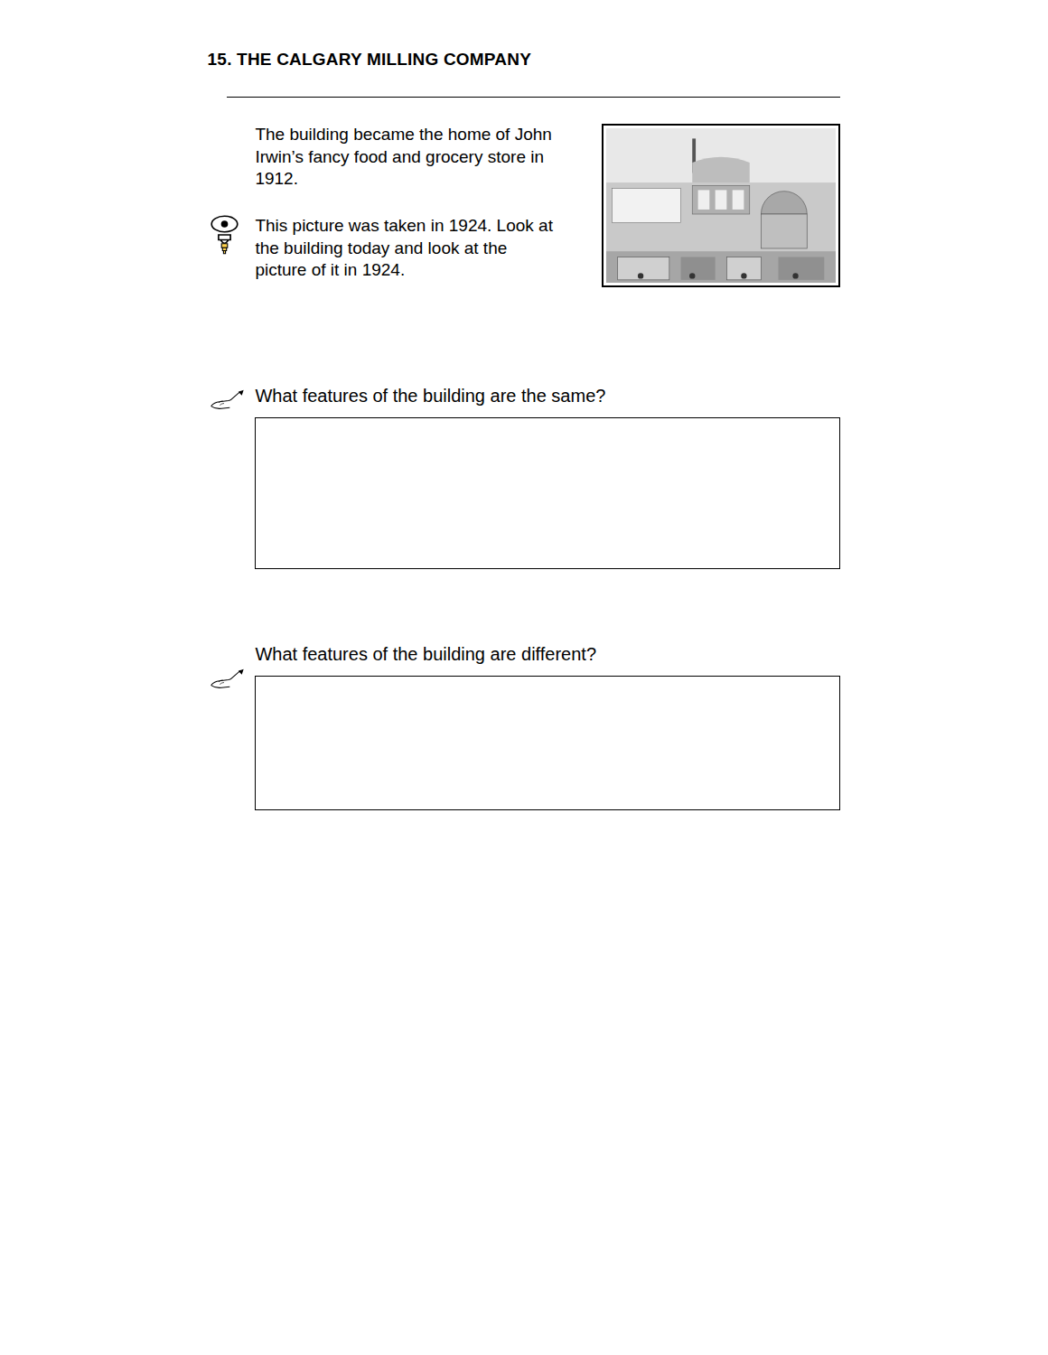15. THE CALGARY MILLING COMPANY
The building became the home of John Irwin’s fancy food and grocery store in 1912.
This picture was taken in 1924. Look at the building today and look at the picture of it in 1924.
What features of the building are the same?
What features of the building are different?